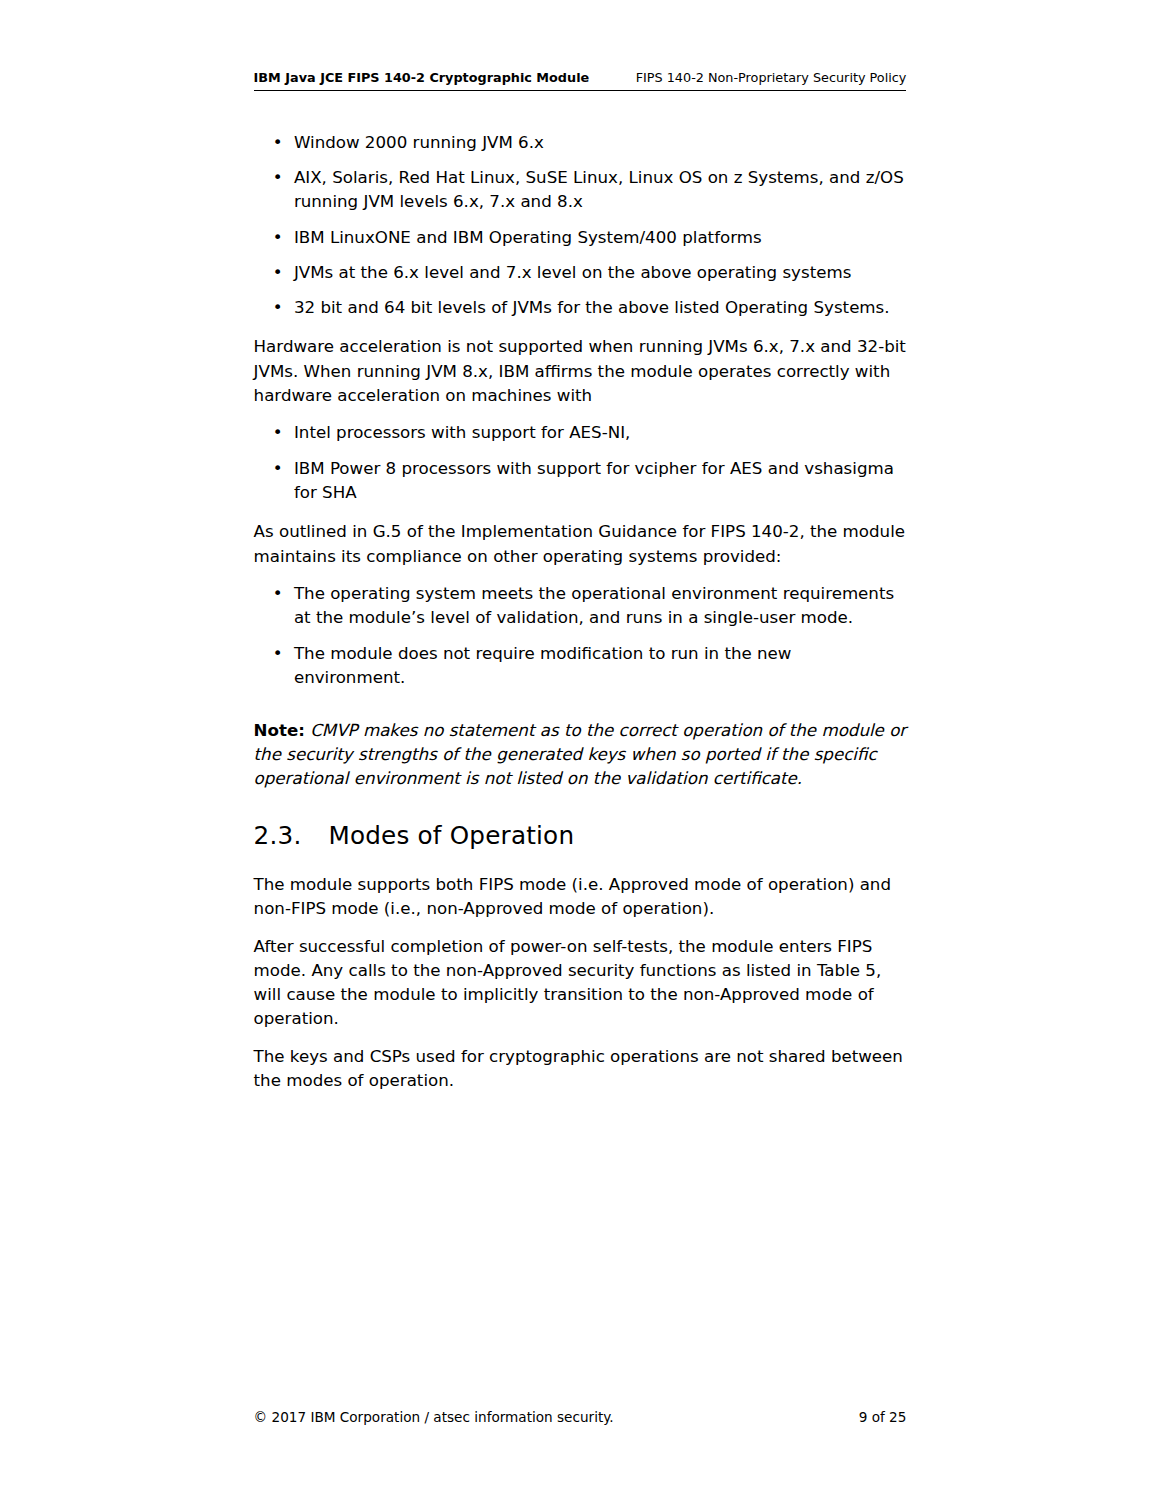IBM Java JCE FIPS 140-2 Cryptographic Module
FIPS 140-2 Non-Proprietary Security Policy
Window 2000 running JVM 6.x
AIX, Solaris, Red Hat Linux, SuSE Linux, Linux OS on z Systems, and z/OS running JVM levels 6.x, 7.x and 8.x
IBM LinuxONE and IBM Operating System/400 platforms
JVMs at the 6.x level and 7.x level on the above operating systems
32 bit and 64 bit levels of JVMs for the above listed Operating Systems.
Hardware acceleration is not supported when running JVMs 6.x, 7.x and 32-bit JVMs. When running JVM 8.x, IBM affirms the module operates correctly with hardware acceleration on machines with
Intel processors with support for AES-NI,
IBM Power 8 processors with support for vcipher for AES and vshasigma for SHA
As outlined in G.5 of the Implementation Guidance for FIPS 140-2, the module maintains its compliance on other operating systems provided:
The operating system meets the operational environment requirements at the module’s level of validation, and runs in a single-user mode.
The module does not require modification to run in the new environment.
Note: CMVP makes no statement as to the correct operation of the module or the security strengths of the generated keys when so ported if the specific operational environment is not listed on the validation certificate.
2.3. Modes of Operation
The module supports both FIPS mode (i.e. Approved mode of operation) and non-FIPS mode (i.e., non-Approved mode of operation).
After successful completion of power-on self-tests, the module enters FIPS mode. Any calls to the non-Approved security functions as listed in Table 5, will cause the module to implicitly transition to the non-Approved mode of operation.
The keys and CSPs used for cryptographic operations are not shared between the modes of operation.
© 2017 IBM Corporation / atsec information security.
9 of 25